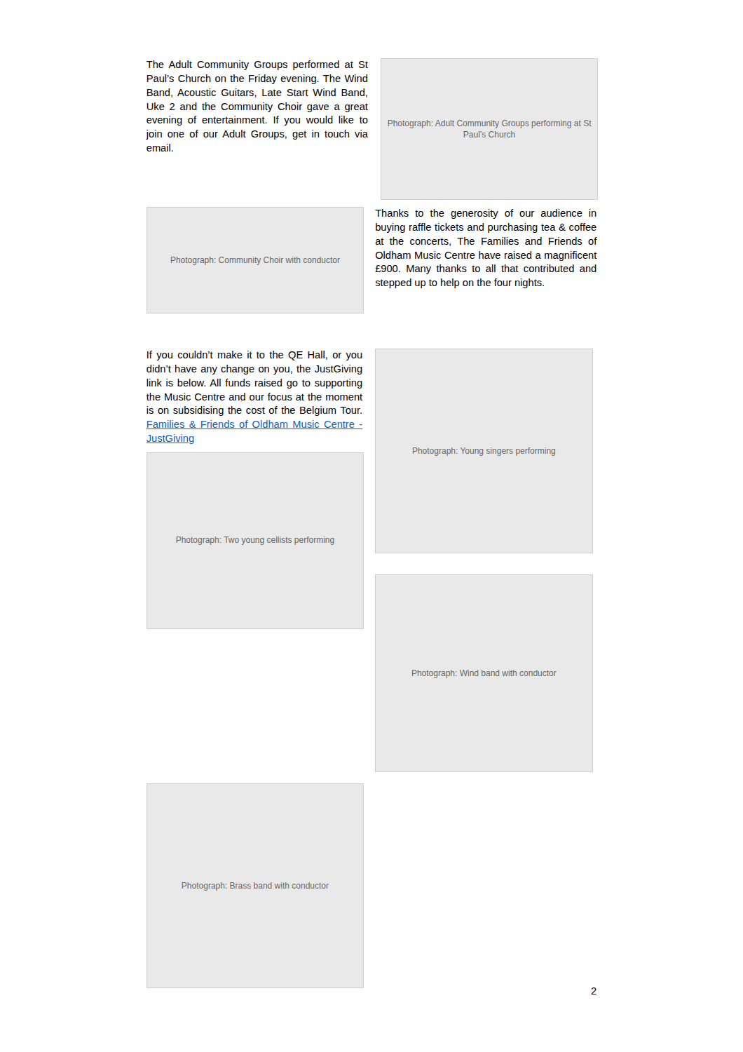The Adult Community Groups performed at St Paul’s Church on the Friday evening. The Wind Band, Acoustic Guitars, Late Start Wind Band, Uke 2 and the Community Choir gave a great evening of entertainment. If you would like to join one of our Adult Groups, get in touch via email.
Photograph: Adult Community Groups performing at St Paul’s Church
Photograph: Community Choir with conductor
Thanks to the generosity of our audience in buying raffle tickets and purchasing tea & coffee at the concerts, The Families and Friends of Oldham Music Centre have raised a magnificent £900. Many thanks to all that contributed and stepped up to help on the four nights.
If you couldn’t make it to the QE Hall, or you didn’t have any change on you, the JustGiving link is below. All funds raised go to supporting the Music Centre and our focus at the moment is on subsidising the cost of the Belgium Tour. Families & Friends of Oldham Music Centre - JustGiving
Photograph: Two young cellists performing
Photograph: Young singers performing
Photograph: Wind band with conductor
Photograph: Brass band with conductor
2